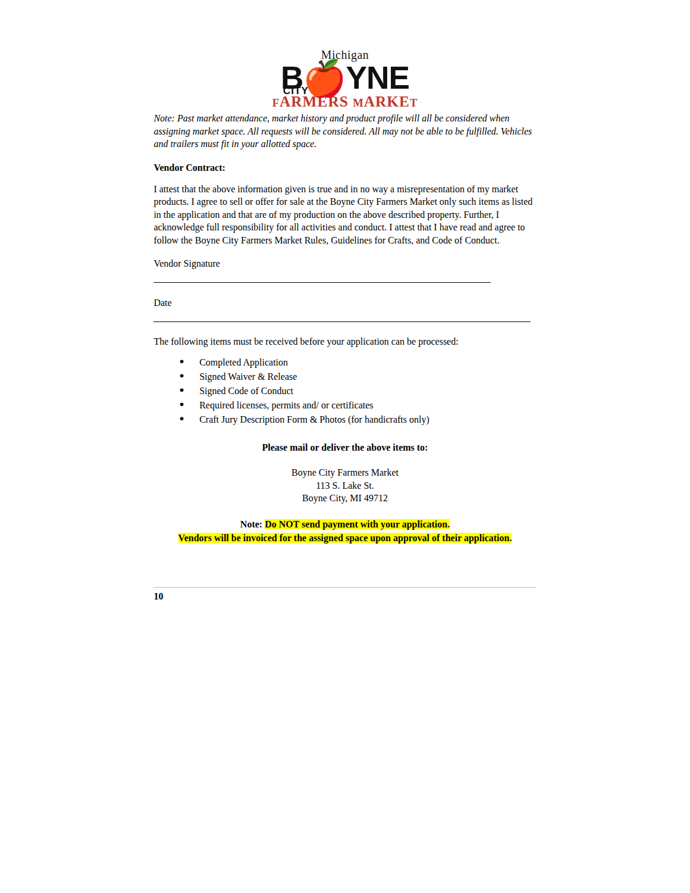Michigan
B🍎YNE
CITY
FARMERS MARKET
Note: Past market attendance, market history and product profile will all be considered when assigning market space. All requests will be considered. All may not be able to be fulfilled. Vehicles and trailers must fit in your allotted space.
Vendor Contract:
I attest that the above information given is true and in no way a misrepresentation of my market products. I agree to sell or offer for sale at the Boyne City Farmers Market only such items as listed in the application and that are of my production on the above described property. Further, I acknowledge full responsibility for all activities and conduct. I attest that I have read and agree to follow the Boyne City Farmers Market Rules, Guidelines for Crafts, and Code of Conduct.
Vendor Signature
Date
The following items must be received before your application can be processed:
Completed Application
Signed Waiver & Release
Signed Code of Conduct
Required licenses, permits and/ or certificates
Craft Jury Description Form & Photos (for handicrafts only)
Please mail or deliver the above items to:
Boyne City Farmers Market
113 S. Lake St.
Boyne City, MI 49712
Note: Do NOT send payment with your application.
Vendors will be invoiced for the assigned space upon approval of their application.
10